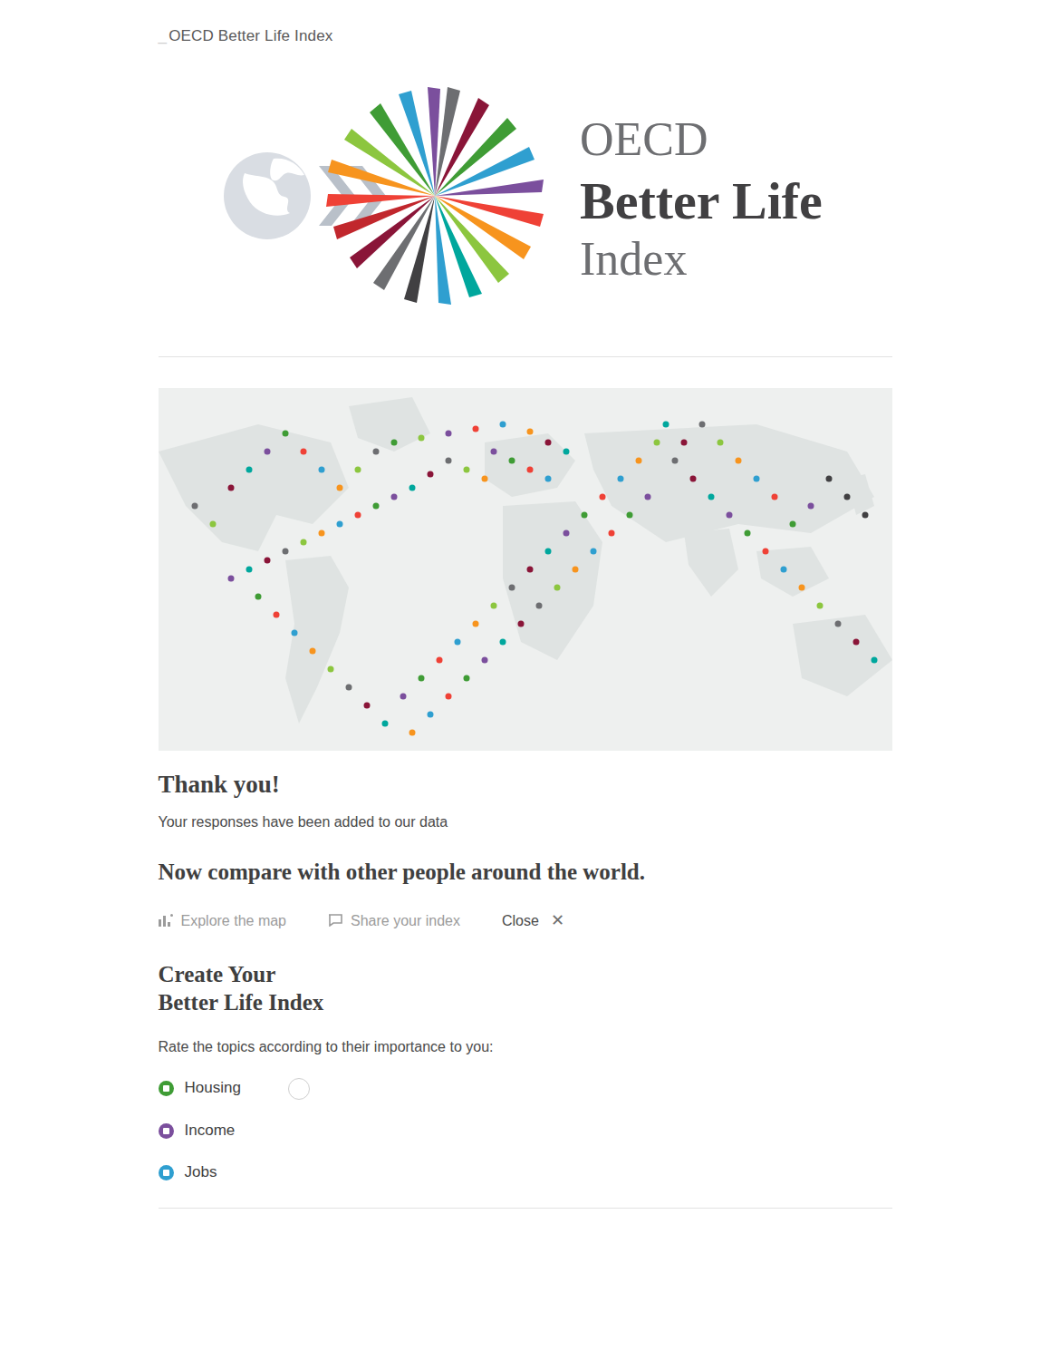OECD Better Life Index
OECD Better Life Index
Thank you!
Your responses have been added to our data
Now compare with other people around the world.
Explore the map Share your index Close ✕
Create Your
Better Life Index
Rate the topics according to their importance to you:
Housing
Income
Jobs